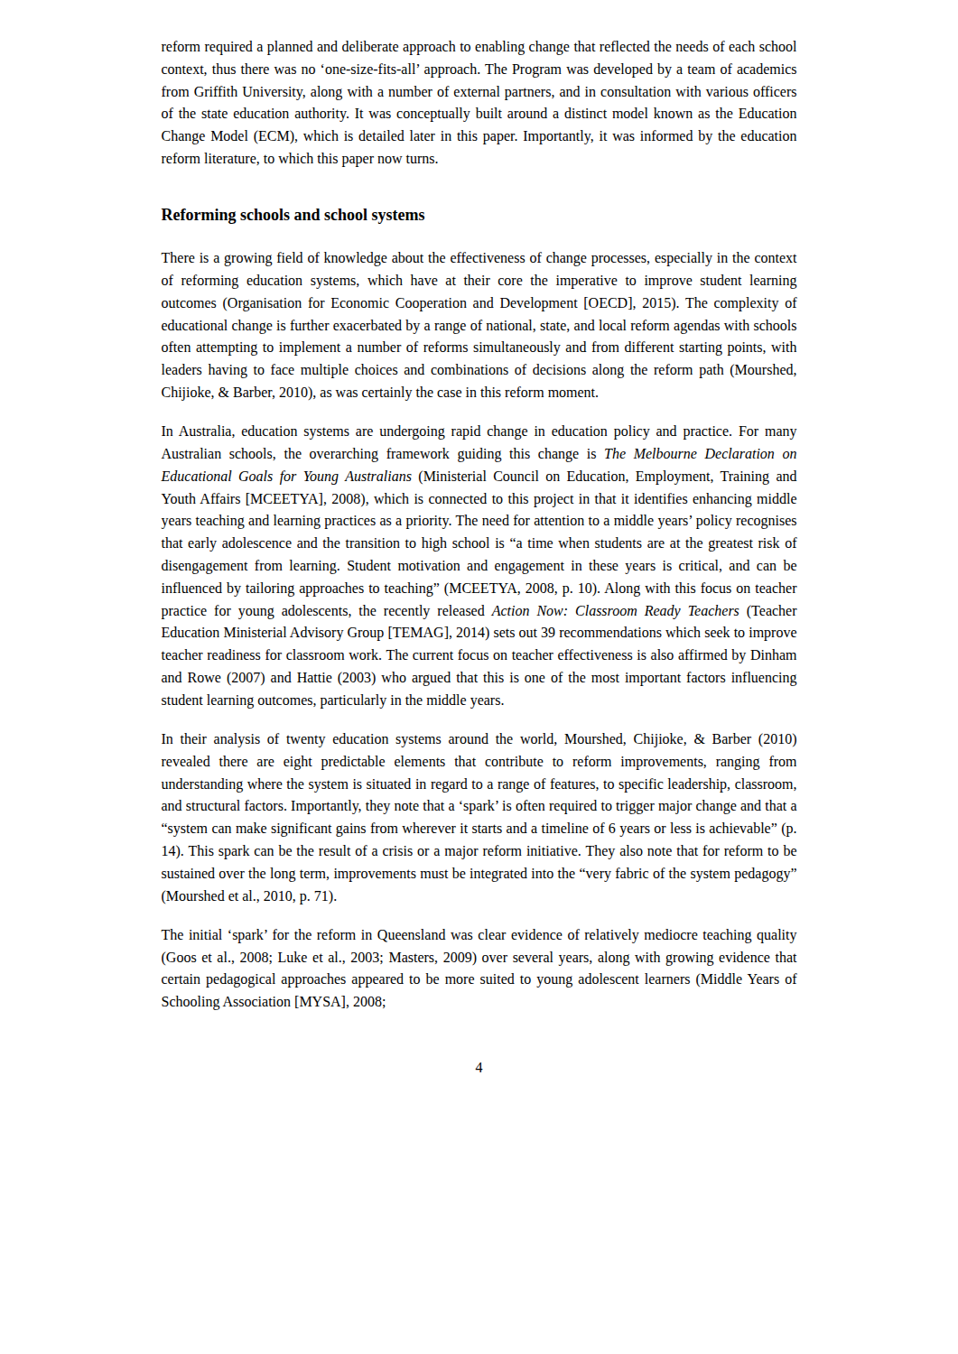reform required a planned and deliberate approach to enabling change that reflected the needs of each school context, thus there was no ‘one-size-fits-all’ approach. The Program was developed by a team of academics from Griffith University, along with a number of external partners, and in consultation with various officers of the state education authority. It was conceptually built around a distinct model known as the Education Change Model (ECM), which is detailed later in this paper. Importantly, it was informed by the education reform literature, to which this paper now turns.
Reforming schools and school systems
There is a growing field of knowledge about the effectiveness of change processes, especially in the context of reforming education systems, which have at their core the imperative to improve student learning outcomes (Organisation for Economic Cooperation and Development [OECD], 2015). The complexity of educational change is further exacerbated by a range of national, state, and local reform agendas with schools often attempting to implement a number of reforms simultaneously and from different starting points, with leaders having to face multiple choices and combinations of decisions along the reform path (Mourshed, Chijioke, & Barber, 2010), as was certainly the case in this reform moment.
In Australia, education systems are undergoing rapid change in education policy and practice. For many Australian schools, the overarching framework guiding this change is The Melbourne Declaration on Educational Goals for Young Australians (Ministerial Council on Education, Employment, Training and Youth Affairs [MCEETYA], 2008), which is connected to this project in that it identifies enhancing middle years teaching and learning practices as a priority. The need for attention to a middle years’ policy recognises that early adolescence and the transition to high school is “a time when students are at the greatest risk of disengagement from learning. Student motivation and engagement in these years is critical, and can be influenced by tailoring approaches to teaching” (MCEETYA, 2008, p. 10). Along with this focus on teacher practice for young adolescents, the recently released Action Now: Classroom Ready Teachers (Teacher Education Ministerial Advisory Group [TEMAG], 2014) sets out 39 recommendations which seek to improve teacher readiness for classroom work. The current focus on teacher effectiveness is also affirmed by Dinham and Rowe (2007) and Hattie (2003) who argued that this is one of the most important factors influencing student learning outcomes, particularly in the middle years.
In their analysis of twenty education systems around the world, Mourshed, Chijioke, & Barber (2010) revealed there are eight predictable elements that contribute to reform improvements, ranging from understanding where the system is situated in regard to a range of features, to specific leadership, classroom, and structural factors. Importantly, they note that a ‘spark’ is often required to trigger major change and that a “system can make significant gains from wherever it starts and a timeline of 6 years or less is achievable” (p. 14). This spark can be the result of a crisis or a major reform initiative. They also note that for reform to be sustained over the long term, improvements must be integrated into the “very fabric of the system pedagogy” (Mourshed et al., 2010, p. 71).
The initial ‘spark’ for the reform in Queensland was clear evidence of relatively mediocre teaching quality (Goos et al., 2008; Luke et al., 2003; Masters, 2009) over several years, along with growing evidence that certain pedagogical approaches appeared to be more suited to young adolescent learners (Middle Years of Schooling Association [MYSA], 2008;
4